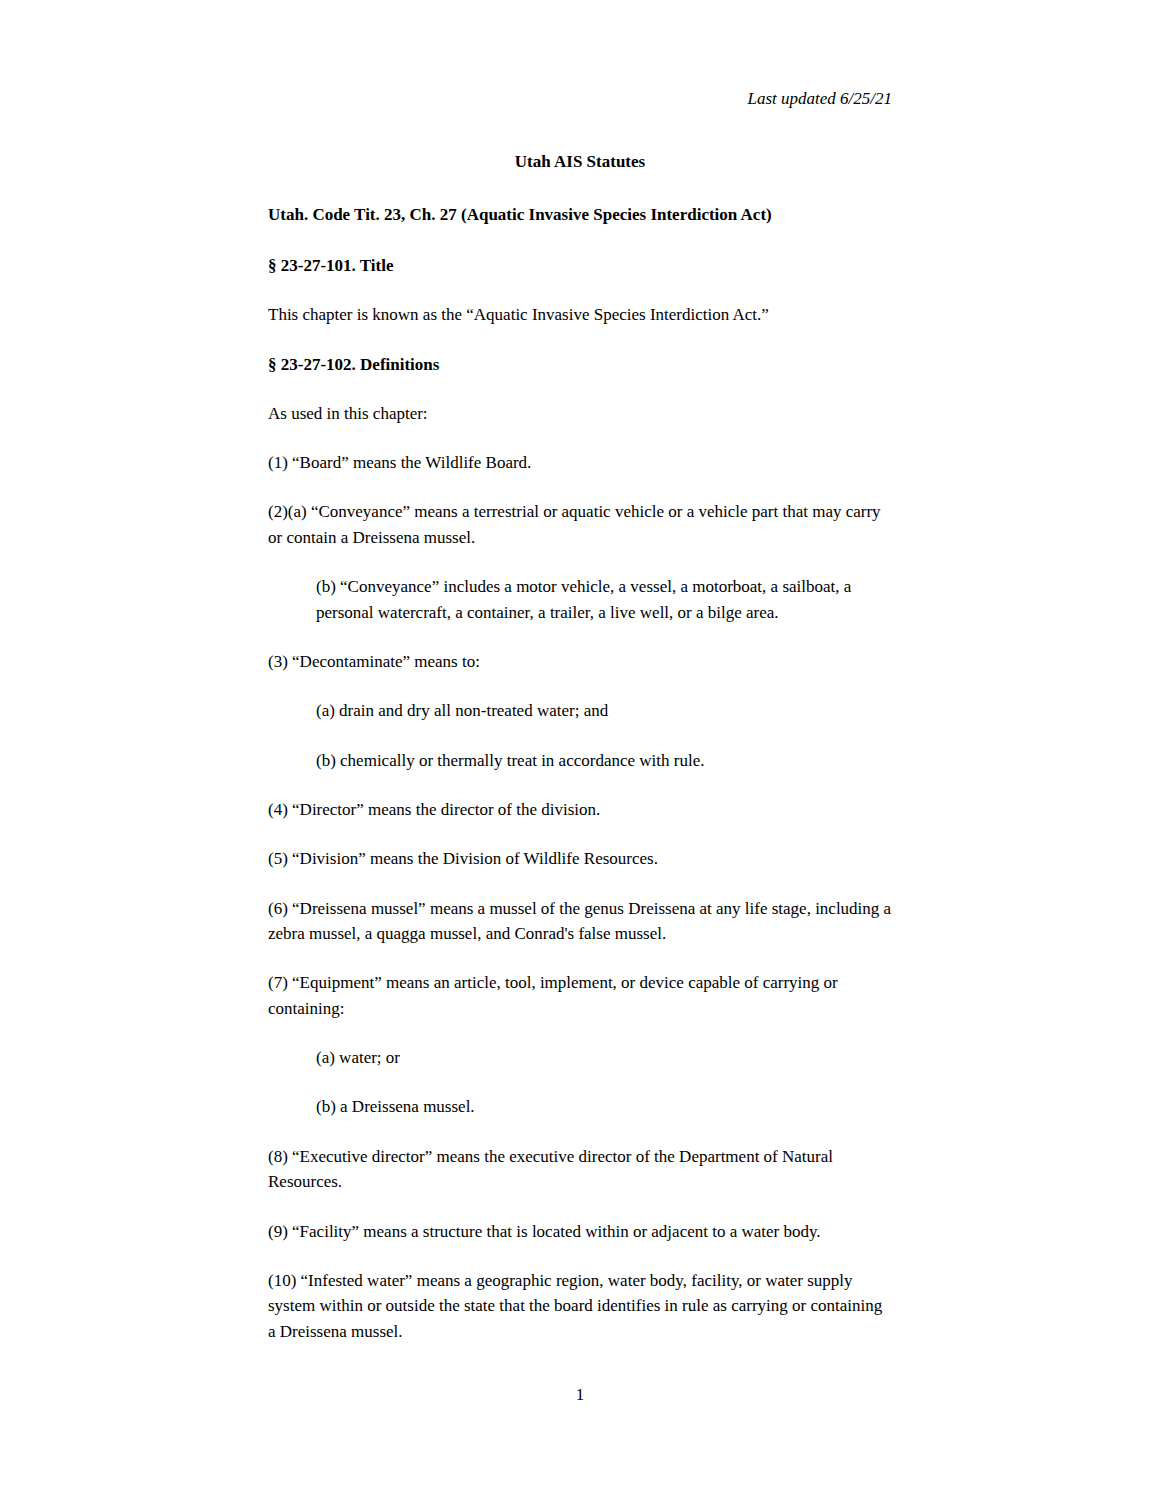Last updated 6/25/21
Utah AIS Statutes
Utah. Code Tit. 23, Ch. 27 (Aquatic Invasive Species Interdiction Act)
§ 23-27-101. Title
This chapter is known as the “Aquatic Invasive Species Interdiction Act.”
§ 23-27-102. Definitions
As used in this chapter:
(1) “Board” means the Wildlife Board.
(2)(a) “Conveyance” means a terrestrial or aquatic vehicle or a vehicle part that may carry or contain a Dreissena mussel.
(b) “Conveyance” includes a motor vehicle, a vessel, a motorboat, a sailboat, a personal watercraft, a container, a trailer, a live well, or a bilge area.
(3) “Decontaminate” means to:
(a) drain and dry all non-treated water; and
(b) chemically or thermally treat in accordance with rule.
(4) “Director” means the director of the division.
(5) “Division” means the Division of Wildlife Resources.
(6) “Dreissena mussel” means a mussel of the genus Dreissena at any life stage, including a zebra mussel, a quagga mussel, and Conrad's false mussel.
(7) “Equipment” means an article, tool, implement, or device capable of carrying or containing:
(a) water; or
(b) a Dreissena mussel.
(8) “Executive director” means the executive director of the Department of Natural Resources.
(9) “Facility” means a structure that is located within or adjacent to a water body.
(10) “Infested water” means a geographic region, water body, facility, or water supply system within or outside the state that the board identifies in rule as carrying or containing a Dreissena mussel.
1